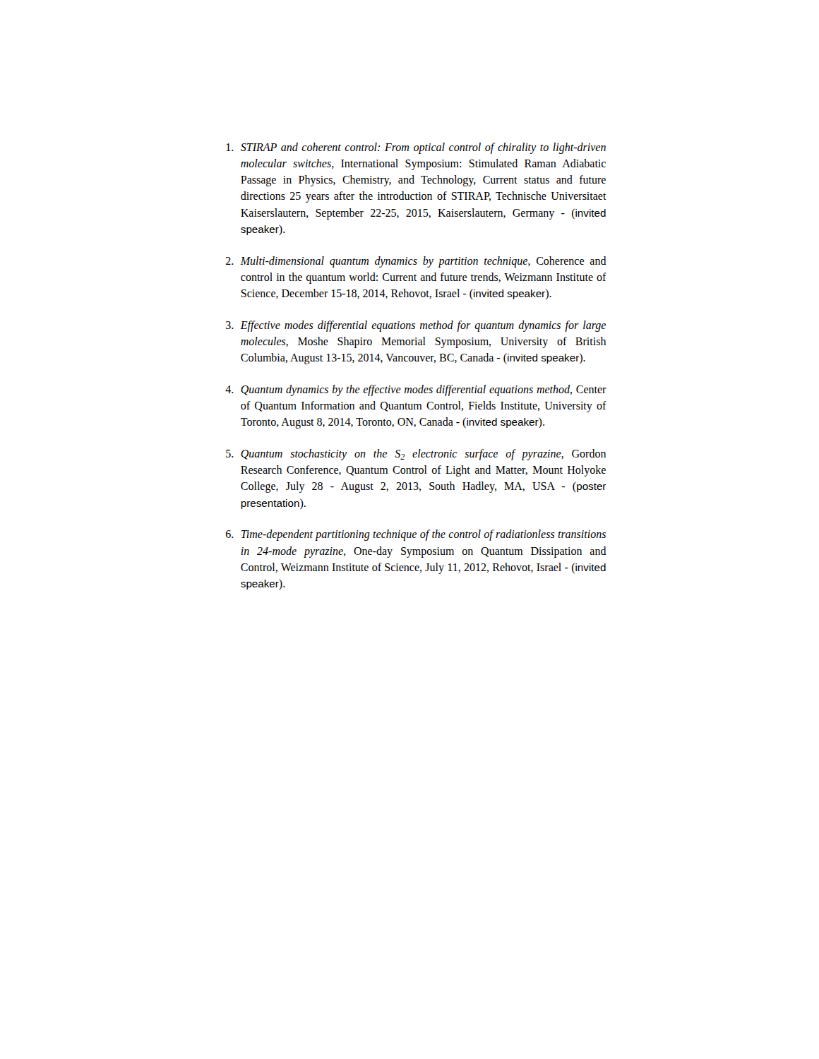STIRAP and coherent control: From optical control of chirality to light-driven molecular switches, International Symposium: Stimulated Raman Adiabatic Passage in Physics, Chemistry, and Technology, Current status and future directions 25 years after the introduction of STIRAP, Technische Universitaet Kaiserslautern, September 22-25, 2015, Kaiserslautern, Germany - (invited speaker).
Multi-dimensional quantum dynamics by partition technique, Coherence and control in the quantum world: Current and future trends, Weizmann Institute of Science, December 15-18, 2014, Rehovot, Israel - (invited speaker).
Effective modes differential equations method for quantum dynamics for large molecules, Moshe Shapiro Memorial Symposium, University of British Columbia, August 13-15, 2014, Vancouver, BC, Canada - (invited speaker).
Quantum dynamics by the effective modes differential equations method, Center of Quantum Information and Quantum Control, Fields Institute, University of Toronto, August 8, 2014, Toronto, ON, Canada - (invited speaker).
Quantum stochasticity on the S2 electronic surface of pyrazine, Gordon Research Conference, Quantum Control of Light and Matter, Mount Holyoke College, July 28 - August 2, 2013, South Hadley, MA, USA - (poster presentation).
Time-dependent partitioning technique of the control of radiationless transitions in 24-mode pyrazine, One-day Symposium on Quantum Dissipation and Control, Weizmann Institute of Science, July 11, 2012, Rehovot, Israel - (invited speaker).